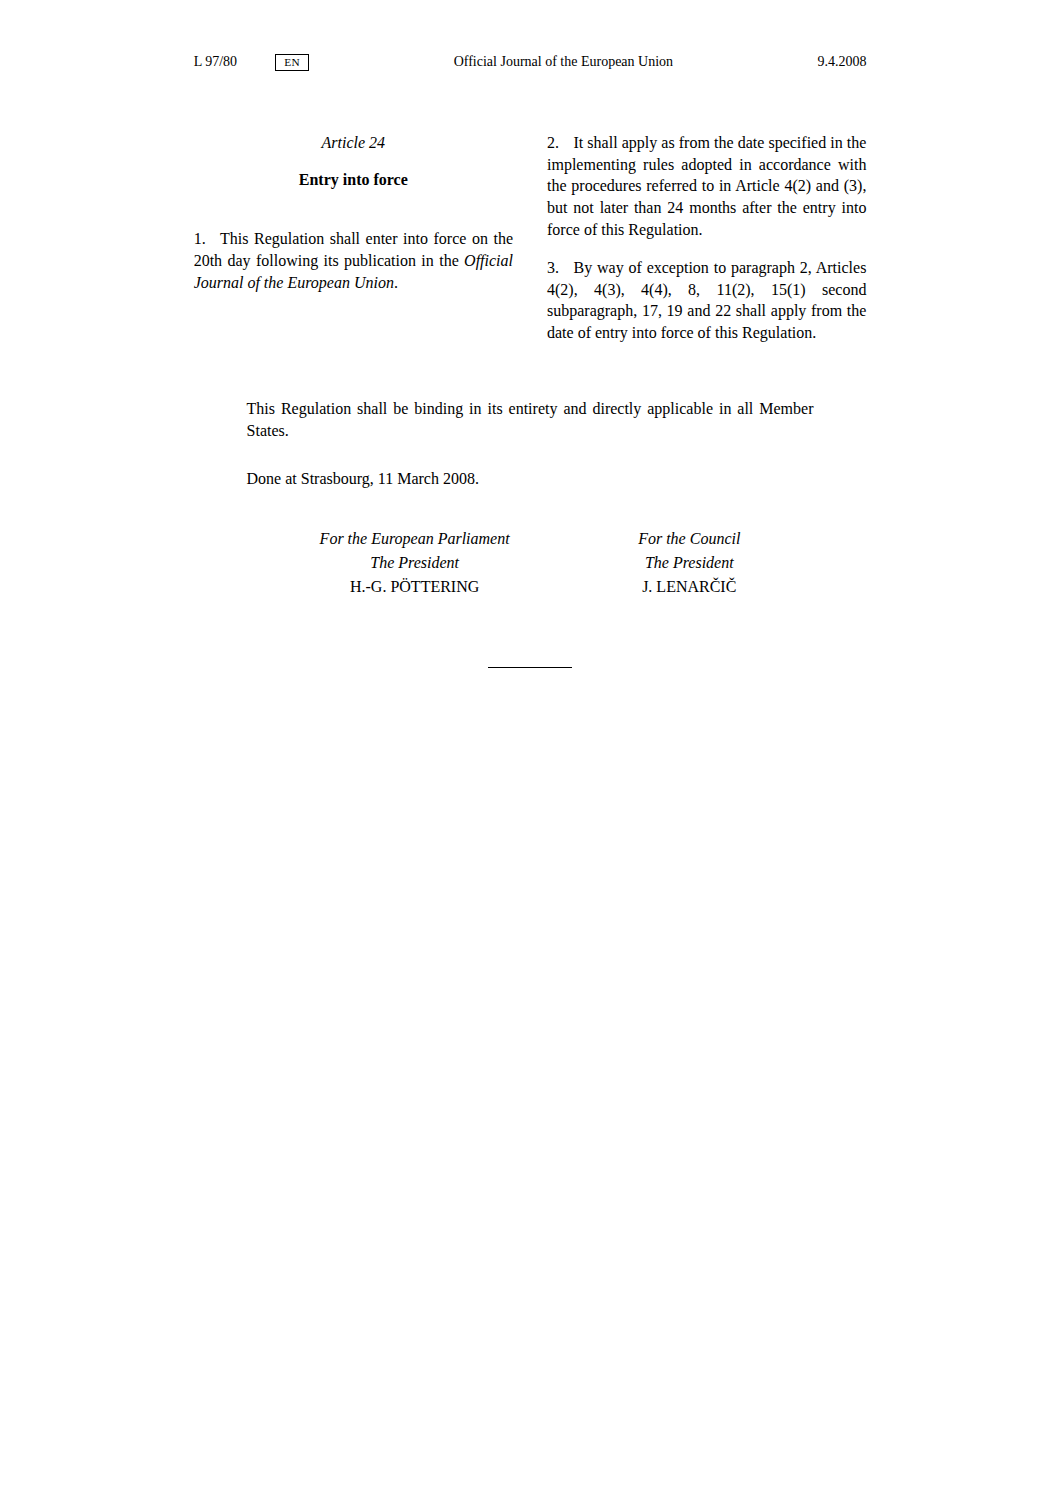L 97/80 EN
Official Journal of the European Union
9.4.2008
Article 24
Entry into force
1. This Regulation shall enter into force on the 20th day following its publication in the Official Journal of the European Union.
2. It shall apply as from the date specified in the implementing rules adopted in accordance with the procedures referred to in Article 4(2) and (3), but not later than 24 months after the entry into force of this Regulation.
3. By way of exception to paragraph 2, Articles 4(2), 4(3), 4(4), 8, 11(2), 15(1) second subparagraph, 17, 19 and 22 shall apply from the date of entry into force of this Regulation.
This Regulation shall be binding in its entirety and directly applicable in all Member States.
Done at Strasbourg, 11 March 2008.
For the European Parliament
The President
H.-G. PÖTTERING
For the Council
The President
J. LENARČIČ